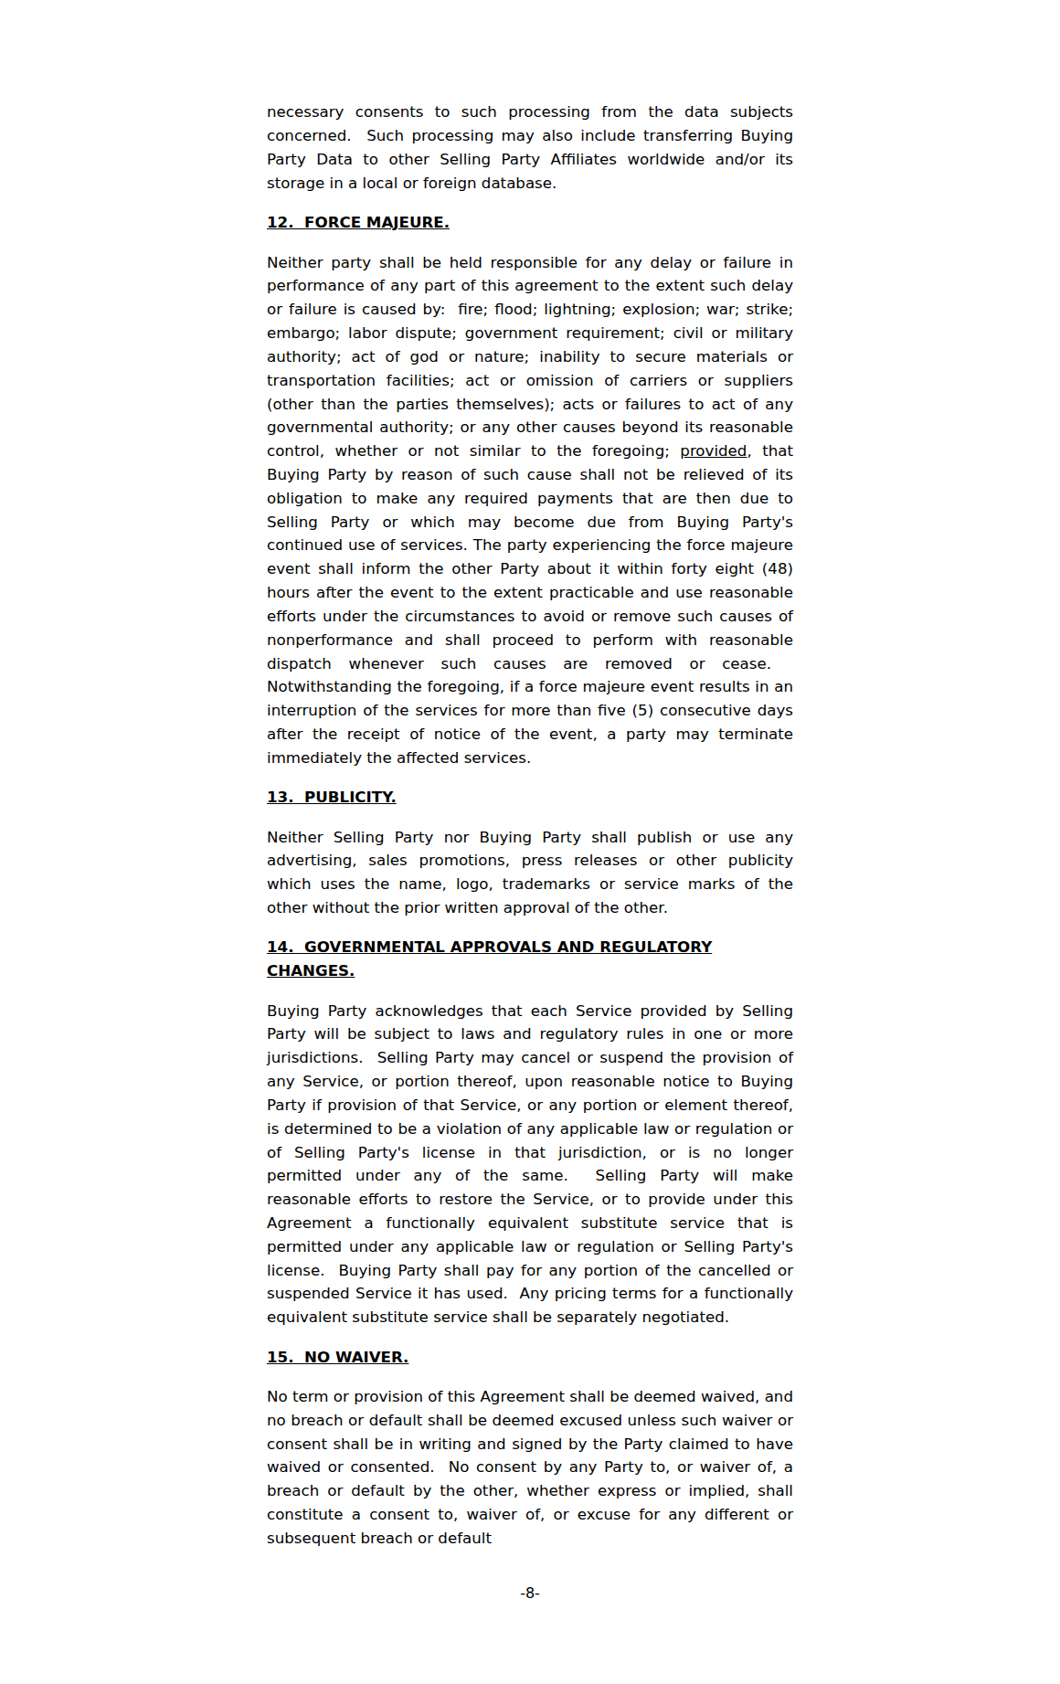necessary consents to such processing from the data subjects concerned. Such processing may also include transferring Buying Party Data to other Selling Party Affiliates worldwide and/or its storage in a local or foreign database.
12. FORCE MAJEURE.
Neither party shall be held responsible for any delay or failure in performance of any part of this agreement to the extent such delay or failure is caused by: fire; flood; lightning; explosion; war; strike; embargo; labor dispute; government requirement; civil or military authority; act of god or nature; inability to secure materials or transportation facilities; act or omission of carriers or suppliers (other than the parties themselves); acts or failures to act of any governmental authority; or any other causes beyond its reasonable control, whether or not similar to the foregoing; provided, that Buying Party by reason of such cause shall not be relieved of its obligation to make any required payments that are then due to Selling Party or which may become due from Buying Party's continued use of services. The party experiencing the force majeure event shall inform the other Party about it within forty eight (48) hours after the event to the extent practicable and use reasonable efforts under the circumstances to avoid or remove such causes of nonperformance and shall proceed to perform with reasonable dispatch whenever such causes are removed or cease. Notwithstanding the foregoing, if a force majeure event results in an interruption of the services for more than five (5) consecutive days after the receipt of notice of the event, a party may terminate immediately the affected services.
13. PUBLICITY.
Neither Selling Party nor Buying Party shall publish or use any advertising, sales promotions, press releases or other publicity which uses the name, logo, trademarks or service marks of the other without the prior written approval of the other.
14. GOVERNMENTAL APPROVALS AND REGULATORY CHANGES.
Buying Party acknowledges that each Service provided by Selling Party will be subject to laws and regulatory rules in one or more jurisdictions. Selling Party may cancel or suspend the provision of any Service, or portion thereof, upon reasonable notice to Buying Party if provision of that Service, or any portion or element thereof, is determined to be a violation of any applicable law or regulation or of Selling Party's license in that jurisdiction, or is no longer permitted under any of the same. Selling Party will make reasonable efforts to restore the Service, or to provide under this Agreement a functionally equivalent substitute service that is permitted under any applicable law or regulation or Selling Party's license. Buying Party shall pay for any portion of the cancelled or suspended Service it has used. Any pricing terms for a functionally equivalent substitute service shall be separately negotiated.
15. NO WAIVER.
No term or provision of this Agreement shall be deemed waived, and no breach or default shall be deemed excused unless such waiver or consent shall be in writing and signed by the Party claimed to have waived or consented. No consent by any Party to, or waiver of, a breach or default by the other, whether express or implied, shall constitute a consent to, waiver of, or excuse for any different or subsequent breach or default
-8-